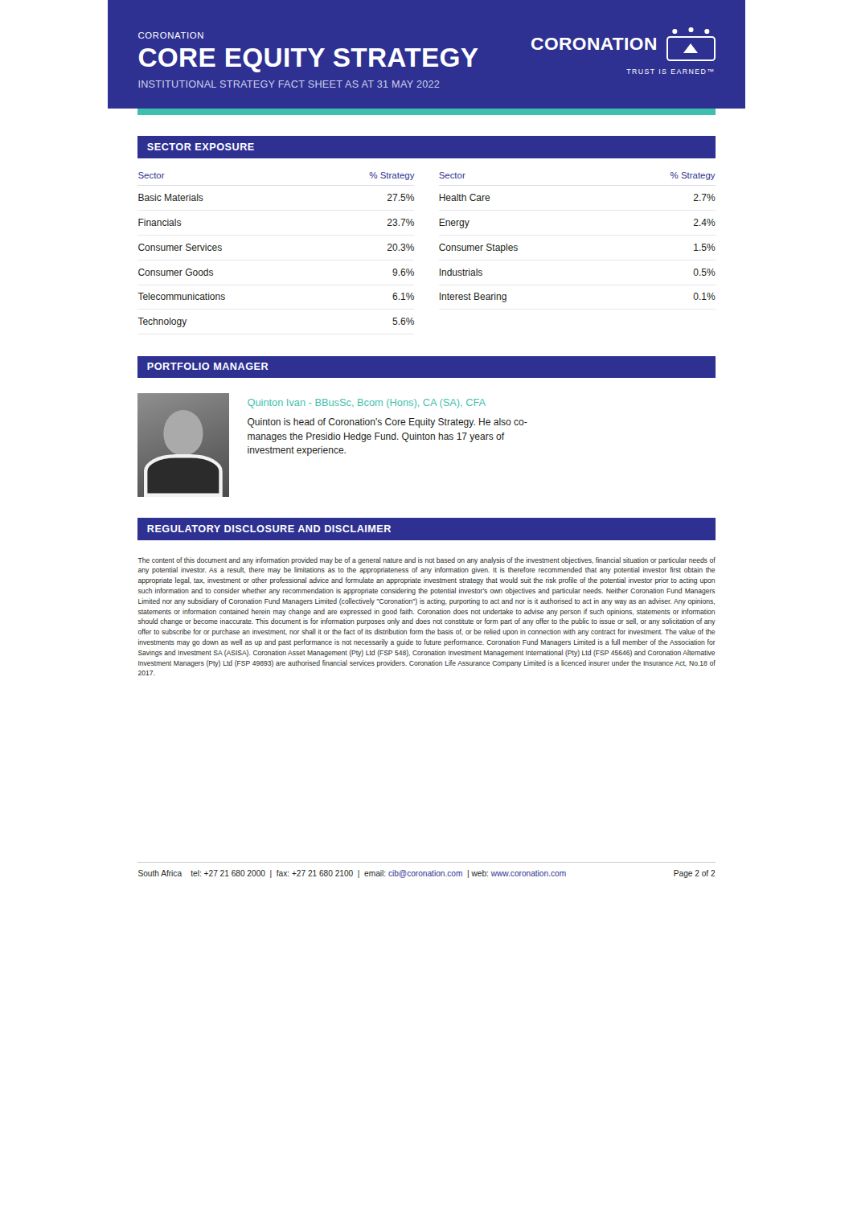CORONATION
CORE EQUITY STRATEGY
INSTITUTIONAL STRATEGY FACT SHEET AS AT 31 MAY 2022
CORONATION
TRUST IS EARNED™
SECTOR EXPOSURE
| Sector | % Strategy |
| --- | --- |
| Basic Materials | | 27.5% |
| Financials | | 23.7% |
| Consumer Services | | 20.3% |
| Consumer Goods | | 9.6% |
| Telecommunications | | 6.1% |
| Technology | | 5.6% |
| Sector | % Strategy |
| --- | --- |
| Health Care | | 2.7% |
| Energy | | 2.4% |
| Consumer Staples | | 1.5% |
| Industrials | | 0.5% |
| Interest Bearing | | 0.1% |
PORTFOLIO MANAGER
Quinton Ivan - BBusSc, Bcom (Hons), CA (SA), CFA
Quinton is head of Coronation's Core Equity Strategy. He also co-manages the Presidio Hedge Fund. Quinton has 17 years of investment experience.
REGULATORY DISCLOSURE AND DISCLAIMER
The content of this document and any information provided may be of a general nature and is not based on any analysis of the investment objectives, financial situation or particular needs of any potential investor. As a result, there may be limitations as to the appropriateness of any information given. It is therefore recommended that any potential investor first obtain the appropriate legal, tax, investment or other professional advice and formulate an appropriate investment strategy that would suit the risk profile of the potential investor prior to acting upon such information and to consider whether any recommendation is appropriate considering the potential investor's own objectives and particular needs. Neither Coronation Fund Managers Limited nor any subsidiary of Coronation Fund Managers Limited (collectively "Coronation") is acting, purporting to act and nor is it authorised to act in any way as an adviser. Any opinions, statements or information contained herein may change and are expressed in good faith. Coronation does not undertake to advise any person if such opinions, statements or information should change or become inaccurate. This document is for information purposes only and does not constitute or form part of any offer to the public to issue or sell, or any solicitation of any offer to subscribe for or purchase an investment, nor shall it or the fact of its distribution form the basis of, or be relied upon in connection with any contract for investment. The value of the investments may go down as well as up and past performance is not necessarily a guide to future performance. Coronation Fund Managers Limited is a full member of the Association for Savings and Investment SA (ASISA). Coronation Asset Management (Pty) Ltd (FSP 548), Coronation Investment Management International (Pty) Ltd (FSP 45646) and Coronation Alternative Investment Managers (Pty) Ltd (FSP 49893) are authorised financial services providers. Coronation Life Assurance Company Limited is a licenced insurer under the Insurance Act, No.18 of 2017.
South Africa tel: +27 21 680 2000 | fax: +27 21 680 2100 | email: cib@coronation.com | web: www.coronation.com
Page 2 of 2